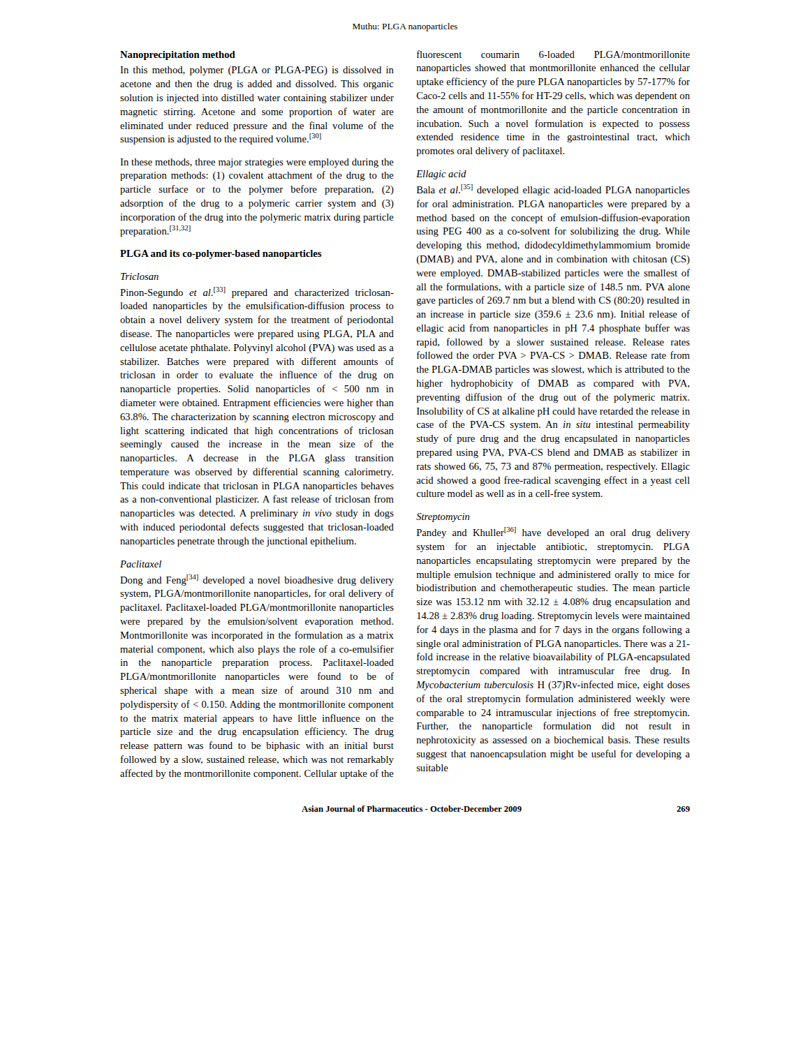Muthu: PLGA nanoparticles
Nanoprecipitation method
In this method, polymer (PLGA or PLGA-PEG) is dissolved in acetone and then the drug is added and dissolved. This organic solution is injected into distilled water containing stabilizer under magnetic stirring. Acetone and some proportion of water are eliminated under reduced pressure and the final volume of the suspension is adjusted to the required volume.[30]
In these methods, three major strategies were employed during the preparation methods: (1) covalent attachment of the drug to the particle surface or to the polymer before preparation, (2) adsorption of the drug to a polymeric carrier system and (3) incorporation of the drug into the polymeric matrix during particle preparation.[31,32]
PLGA and its co-polymer-based nanoparticles
Triclosan
Pinon-Segundo et al.[33] prepared and characterized triclosan-loaded nanoparticles by the emulsification-diffusion process to obtain a novel delivery system for the treatment of periodontal disease. The nanoparticles were prepared using PLGA, PLA and cellulose acetate phthalate. Polyvinyl alcohol (PVA) was used as a stabilizer. Batches were prepared with different amounts of triclosan in order to evaluate the influence of the drug on nanoparticle properties. Solid nanoparticles of < 500 nm in diameter were obtained. Entrapment efficiencies were higher than 63.8%. The characterization by scanning electron microscopy and light scattering indicated that high concentrations of triclosan seemingly caused the increase in the mean size of the nanoparticles. A decrease in the PLGA glass transition temperature was observed by differential scanning calorimetry. This could indicate that triclosan in PLGA nanoparticles behaves as a non-conventional plasticizer. A fast release of triclosan from nanoparticles was detected. A preliminary in vivo study in dogs with induced periodontal defects suggested that triclosan-loaded nanoparticles penetrate through the junctional epithelium.
Paclitaxel
Dong and Feng[34] developed a novel bioadhesive drug delivery system, PLGA/montmorillonite nanoparticles, for oral delivery of paclitaxel. Paclitaxel-loaded PLGA/montmorillonite nanoparticles were prepared by the emulsion/solvent evaporation method. Montmorillonite was incorporated in the formulation as a matrix material component, which also plays the role of a co-emulsifier in the nanoparticle preparation process. Paclitaxel-loaded PLGA/montmorillonite nanoparticles were found to be of spherical shape with a mean size of around 310 nm and polydispersity of < 0.150. Adding the montmorillonite component to the matrix material appears to have little influence on the particle size and the drug encapsulation efficiency. The drug release pattern was found to be biphasic with an initial burst followed by a slow, sustained release, which was not remarkably affected by the montmorillonite component. Cellular uptake of the fluorescent coumarin 6-loaded PLGA/montmorillonite nanoparticles showed that montmorillonite enhanced the cellular uptake efficiency of the pure PLGA nanoparticles by 57-177% for Caco-2 cells and 11-55% for HT-29 cells, which was dependent on the amount of montmorillonite and the particle concentration in incubation. Such a novel formulation is expected to possess extended residence time in the gastrointestinal tract, which promotes oral delivery of paclitaxel.
Ellagic acid
Bala et al.[35] developed ellagic acid-loaded PLGA nanoparticles for oral administration. PLGA nanoparticles were prepared by a method based on the concept of emulsion-diffusion-evaporation using PEG 400 as a co-solvent for solubilizing the drug. While developing this method, didodecyldimethylammomium bromide (DMAB) and PVA, alone and in combination with chitosan (CS) were employed. DMAB-stabilized particles were the smallest of all the formulations, with a particle size of 148.5 nm. PVA alone gave particles of 269.7 nm but a blend with CS (80:20) resulted in an increase in particle size (359.6 ± 23.6 nm). Initial release of ellagic acid from nanoparticles in pH 7.4 phosphate buffer was rapid, followed by a slower sustained release. Release rates followed the order PVA > PVA-CS > DMAB. Release rate from the PLGA-DMAB particles was slowest, which is attributed to the higher hydrophobicity of DMAB as compared with PVA, preventing diffusion of the drug out of the polymeric matrix. Insolubility of CS at alkaline pH could have retarded the release in case of the PVA-CS system. An in situ intestinal permeability study of pure drug and the drug encapsulated in nanoparticles prepared using PVA, PVA-CS blend and DMAB as stabilizer in rats showed 66, 75, 73 and 87% permeation, respectively. Ellagic acid showed a good free-radical scavenging effect in a yeast cell culture model as well as in a cell-free system.
Streptomycin
Pandey and Khuller[36] have developed an oral drug delivery system for an injectable antibiotic, streptomycin. PLGA nanoparticles encapsulating streptomycin were prepared by the multiple emulsion technique and administered orally to mice for biodistribution and chemotherapeutic studies. The mean particle size was 153.12 nm with 32.12 ± 4.08% drug encapsulation and 14.28 ± 2.83% drug loading. Streptomycin levels were maintained for 4 days in the plasma and for 7 days in the organs following a single oral administration of PLGA nanoparticles. There was a 21-fold increase in the relative bioavailability of PLGA-encapsulated streptomycin compared with intramuscular free drug. In Mycobacterium tuberculosis H (37)Rv-infected mice, eight doses of the oral streptomycin formulation administered weekly were comparable to 24 intramuscular injections of free streptomycin. Further, the nanoparticle formulation did not result in nephrotoxicity as assessed on a biochemical basis. These results suggest that nanoencapsulation might be useful for developing a suitable
Asian Journal of Pharmaceutics - October-December 2009 269